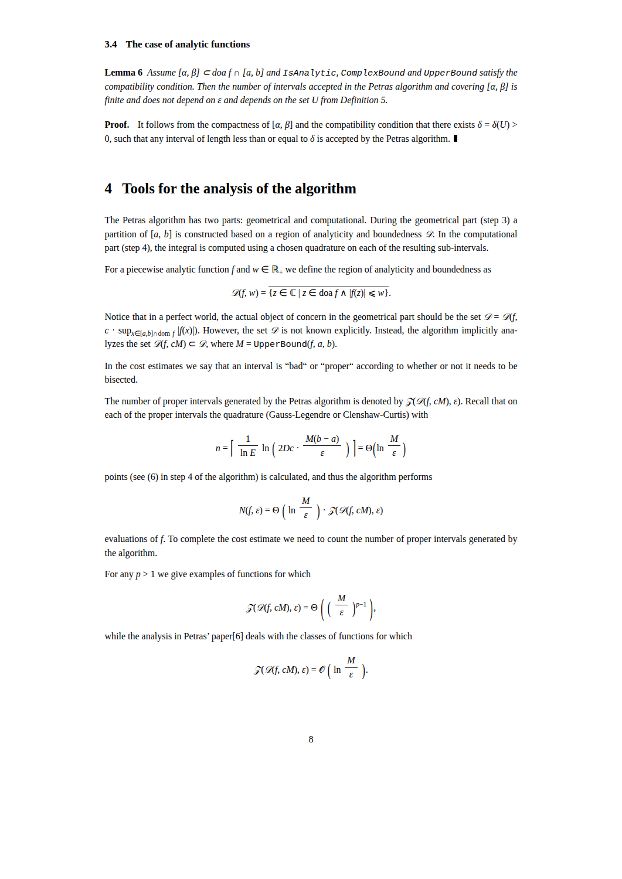3.4 The case of analytic functions
Lemma 6 Assume [α, β] ⊂ doa f ∩ [a, b] and IsAnalytic, ComplexBound and UpperBound satisfy the compatibility condition. Then the number of intervals accepted in the Petras algorithm and covering [α, β] is finite and does not depend on ε and depends on the set U from Definition 5.
Proof. It follows from the compactness of [α, β] and the compatibility condition that there exists δ = δ(U) > 0, such that any interval of length less than or equal to δ is accepted by the Petras algorithm.
4 Tools for the analysis of the algorithm
The Petras algorithm has two parts: geometrical and computational. During the geometrical part (step 3) a partition of [a, b] is constructed based on a region of analyticity and boundedness 𝒟. In the computational part (step 4), the integral is computed using a chosen quadrature on each of the resulting sub-intervals.
For a piecewise analytic function f and w ∈ ℝ+ we define the region of analyticity and boundedness as
𝒟(f, w) = {z ∈ ℂ | z ∈ doa f ∧ |f(z)| ⩽ w}.
Notice that in a perfect world, the actual object of concern in the geometrical part should be the set 𝒟 = 𝒟(f, c · supx∈[a,b]∩dom f |f(x)|). However, the set 𝒟 is not known explicitly. Instead, the algorithm implicitly analyzes the set 𝒟(f, cM) ⊂ 𝒟, where M = UpperBound(f, a, b).
In the cost estimates we say that an interval is “bad“ or “proper“ according to whether or not it needs to be bisected.
The number of proper intervals generated by the Petras algorithm is denoted by 𝒵(𝒟(f, cM), ε). Recall that on each of the proper intervals the quadrature (Gauss-Legendre or Clenshaw-Curtis) with
n = ⌈ 1 ln E ln ( 2Dc · M(b − a) ε ) ⌉ = Θ(ln Mε)
points (see (6) in step 4 of the algorithm) is calculated, and thus the algorithm performs
N(f, ε) = Θ ( ln Mε ) · 𝒵(𝒟(f, cM), ε)
evaluations of f. To complete the cost estimate we need to count the number of proper intervals generated by the algorithm.
For any p > 1 we give examples of functions for which
𝒵(𝒟(f, cM), ε) = Θ ( ( Mε )p−1 ),
while the analysis in Petras’ paper[6] deals with the classes of functions for which
𝒵(𝒟(f, cM), ε) = 𝒪 ( ln Mε ).
8